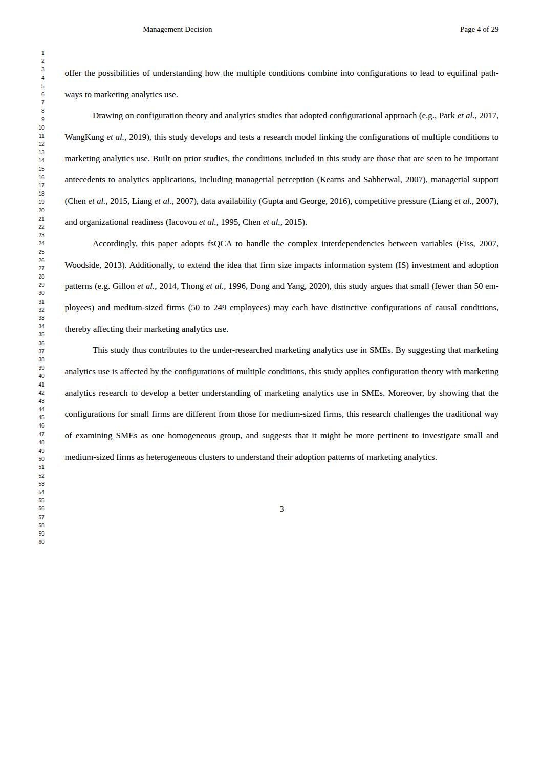1
2
3
4
5
6
7
8
9
10
11
12
13
14
15
16
17
18
19
20
21
22
23
24
25
26
27
28
29
30
31
32
33
34
35
36
37
38
39
40
41
42
43
44
45
46
47
48
49
50
51
52
53
54
55
56
57
58
59
60
Management Decision Page 4 of 29
offer the possibilities of understanding how the multiple conditions combine into configurations to lead to equifinal pathways to marketing analytics use.
Drawing on configuration theory and analytics studies that adopted configurational approach (e.g., Park et al., 2017, WangKung et al., 2019), this study develops and tests a research model linking the configurations of multiple conditions to marketing analytics use. Built on prior studies, the conditions included in this study are those that are seen to be important antecedents to analytics applications, including managerial perception (Kearns and Sabherwal, 2007), managerial support (Chen et al., 2015, Liang et al., 2007), data availability (Gupta and George, 2016), competitive pressure (Liang et al., 2007), and organizational readiness (Iacovou et al., 1995, Chen et al., 2015).
Accordingly, this paper adopts fsQCA to handle the complex interdependencies between variables (Fiss, 2007, Woodside, 2013). Additionally, to extend the idea that firm size impacts information system (IS) investment and adoption patterns (e.g. Gillon et al., 2014, Thong et al., 1996, Dong and Yang, 2020), this study argues that small (fewer than 50 employees) and medium-sized firms (50 to 249 employees) may each have distinctive configurations of causal conditions, thereby affecting their marketing analytics use.
This study thus contributes to the under-researched marketing analytics use in SMEs. By suggesting that marketing analytics use is affected by the configurations of multiple conditions, this study applies configuration theory with marketing analytics research to develop a better understanding of marketing analytics use in SMEs. Moreover, by showing that the configurations for small firms are different from those for medium-sized firms, this research challenges the traditional way of examining SMEs as one homogeneous group, and suggests that it might be more pertinent to investigate small and medium-sized firms as heterogeneous clusters to understand their adoption patterns of marketing analytics.
3